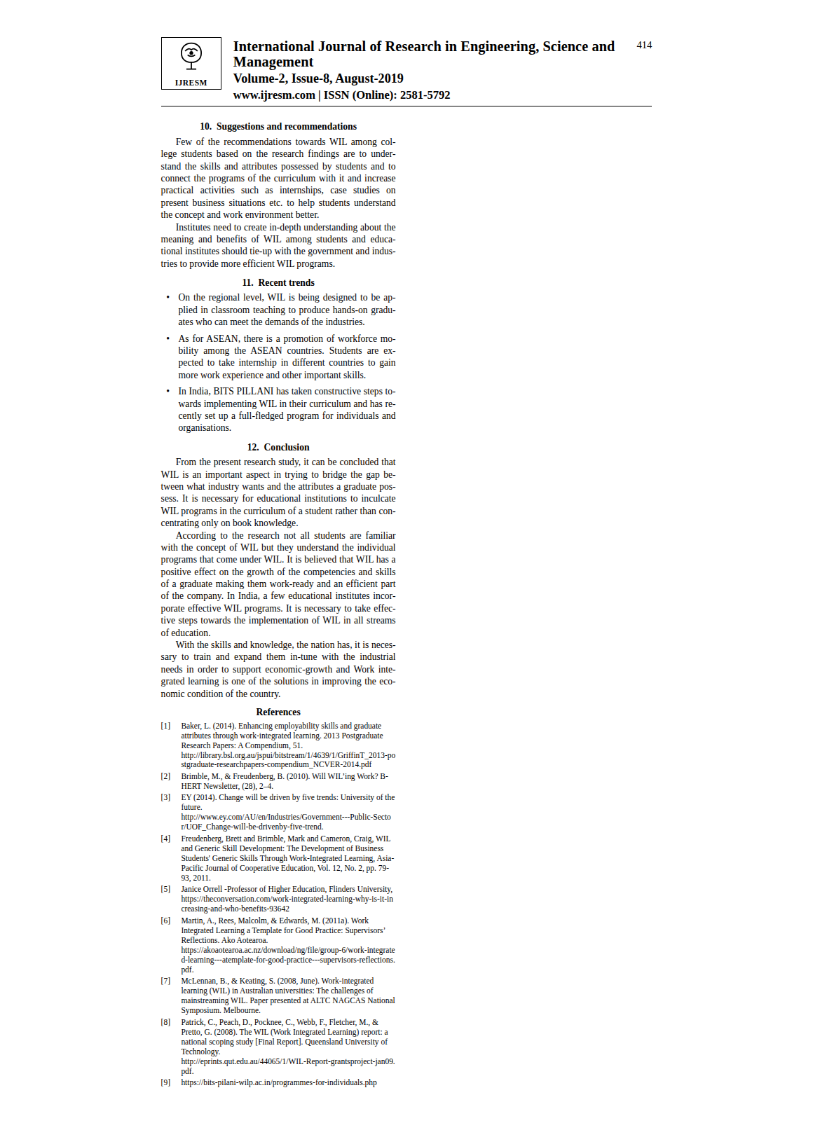IJRESM
International Journal of Research in Engineering, Science and Management
Volume-2, Issue-8, August-2019
www.ijresm.com | ISSN (Online): 2581-5792
414
10. Suggestions and recommendations
Few of the recommendations towards WIL among college students based on the research findings are to understand the skills and attributes possessed by students and to connect the programs of the curriculum with it and increase practical activities such as internships, case studies on present business situations etc. to help students understand the concept and work environment better.
Institutes need to create in-depth understanding about the meaning and benefits of WIL among students and educational institutes should tie-up with the government and industries to provide more efficient WIL programs.
11. Recent trends
On the regional level, WIL is being designed to be applied in classroom teaching to produce hands-on graduates who can meet the demands of the industries.
As for ASEAN, there is a promotion of workforce mobility among the ASEAN countries. Students are expected to take internship in different countries to gain more work experience and other important skills.
In India, BITS PILLANI has taken constructive steps towards implementing WIL in their curriculum and has recently set up a full-fledged program for individuals and organisations.
12. Conclusion
From the present research study, it can be concluded that WIL is an important aspect in trying to bridge the gap between what industry wants and the attributes a graduate possess. It is necessary for educational institutions to inculcate WIL programs in the curriculum of a student rather than concentrating only on book knowledge.
According to the research not all students are familiar with the concept of WIL but they understand the individual programs that come under WIL. It is believed that WIL has a positive effect on the growth of the competencies and skills of a graduate making them work-ready and an efficient part of the company. In India, a few educational institutes incorporate effective WIL programs. It is necessary to take effective steps towards the implementation of WIL in all streams of education.
With the skills and knowledge, the nation has, it is necessary to train and expand them in-tune with the industrial needs in order to support economic-growth and Work integrated learning is one of the solutions in improving the economic condition of the country.
References
Baker, L. (2014). Enhancing employability skills and graduate attributes through work-integrated learning. 2013 Postgraduate Research Papers: A Compendium, 51.
http://library.bsl.org.au/jspui/bitstream/1/4639/1/GriffinT_2013-postgraduate-researchpapers-compendium_NCVER-2014.pdf
Brimble, M., & Freudenberg, B. (2010). Will WIL’ing Work? B-HERT Newsletter, (28), 2–4.
EY (2014). Change will be driven by five trends: University of the future.
http://www.ey.com/AU/en/Industries/Government---Public-Sector/UOF_Change-will-be-drivenby-five-trend.
Freudenberg, Brett and Brimble, Mark and Cameron, Craig, WIL and Generic Skill Development: The Development of Business Students' Generic Skills Through Work-Integrated Learning, Asia-Pacific Journal of Cooperative Education, Vol. 12, No. 2, pp. 79-93, 2011.
Janice Orrell -Professor of Higher Education, Flinders University, https://theconversation.com/work-integrated-learning-why-is-it-increasing-and-who-benefits-93642
Martin, A., Rees, Malcolm, & Edwards, M. (2011a). Work Integrated Learning a Template for Good Practice: Supervisors’ Reflections. Ako Aotearoa.
https://akoaotearoa.ac.nz/download/ng/file/group-6/work-integrated-learning---atemplate-for-good-practice---supervisors-reflections.pdf.
McLennan, B., & Keating, S. (2008, June). Work-integrated learning (WIL) in Australian universities: The challenges of mainstreaming WIL. Paper presented at ALTC NAGCAS National Symposium. Melbourne.
Patrick, C., Peach, D., Pocknee, C., Webb, F., Fletcher, M., & Pretto, G. (2008). The WIL (Work Integrated Learning) report: a national scoping study [Final Report]. Queensland University of Technology.
http://eprints.qut.edu.au/44065/1/WIL-Report-grantsproject-jan09.pdf.
https://bits-pilani-wilp.ac.in/programmes-for-individuals.php